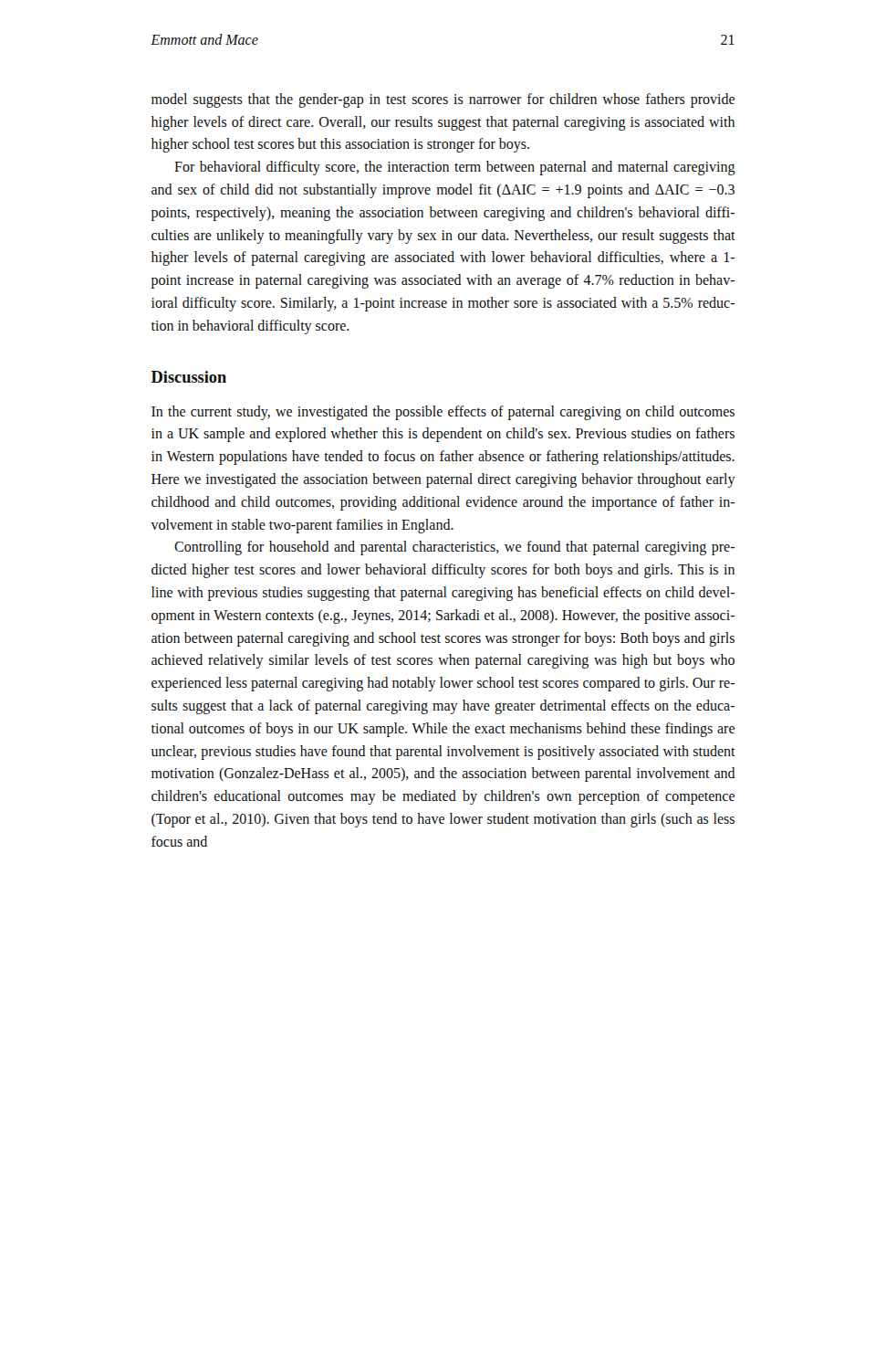Emmott and Mace 21
model suggests that the gender-gap in test scores is narrower for children whose fathers provide higher levels of direct care. Overall, our results suggest that paternal caregiving is associated with higher school test scores but this association is stronger for boys.
For behavioral difficulty score, the interaction term between paternal and maternal caregiving and sex of child did not substantially improve model fit (ΔAIC = +1.9 points and ΔAIC = −0.3 points, respectively), meaning the association between caregiving and children's behavioral difficulties are unlikely to meaningfully vary by sex in our data. Nevertheless, our result suggests that higher levels of paternal caregiving are associated with lower behavioral difficulties, where a 1-point increase in paternal caregiving was associated with an average of 4.7% reduction in behavioral difficulty score. Similarly, a 1-point increase in mother sore is associated with a 5.5% reduction in behavioral difficulty score.
Discussion
In the current study, we investigated the possible effects of paternal caregiving on child outcomes in a UK sample and explored whether this is dependent on child's sex. Previous studies on fathers in Western populations have tended to focus on father absence or fathering relationships/attitudes. Here we investigated the association between paternal direct caregiving behavior throughout early childhood and child outcomes, providing additional evidence around the importance of father involvement in stable two-parent families in England.
Controlling for household and parental characteristics, we found that paternal caregiving predicted higher test scores and lower behavioral difficulty scores for both boys and girls. This is in line with previous studies suggesting that paternal caregiving has beneficial effects on child development in Western contexts (e.g., Jeynes, 2014; Sarkadi et al., 2008). However, the positive association between paternal caregiving and school test scores was stronger for boys: Both boys and girls achieved relatively similar levels of test scores when paternal caregiving was high but boys who experienced less paternal caregiving had notably lower school test scores compared to girls. Our results suggest that a lack of paternal caregiving may have greater detrimental effects on the educational outcomes of boys in our UK sample. While the exact mechanisms behind these findings are unclear, previous studies have found that parental involvement is positively associated with student motivation (Gonzalez-DeHass et al., 2005), and the association between parental involvement and children's educational outcomes may be mediated by children's own perception of competence (Topor et al., 2010). Given that boys tend to have lower student motivation than girls (such as less focus and